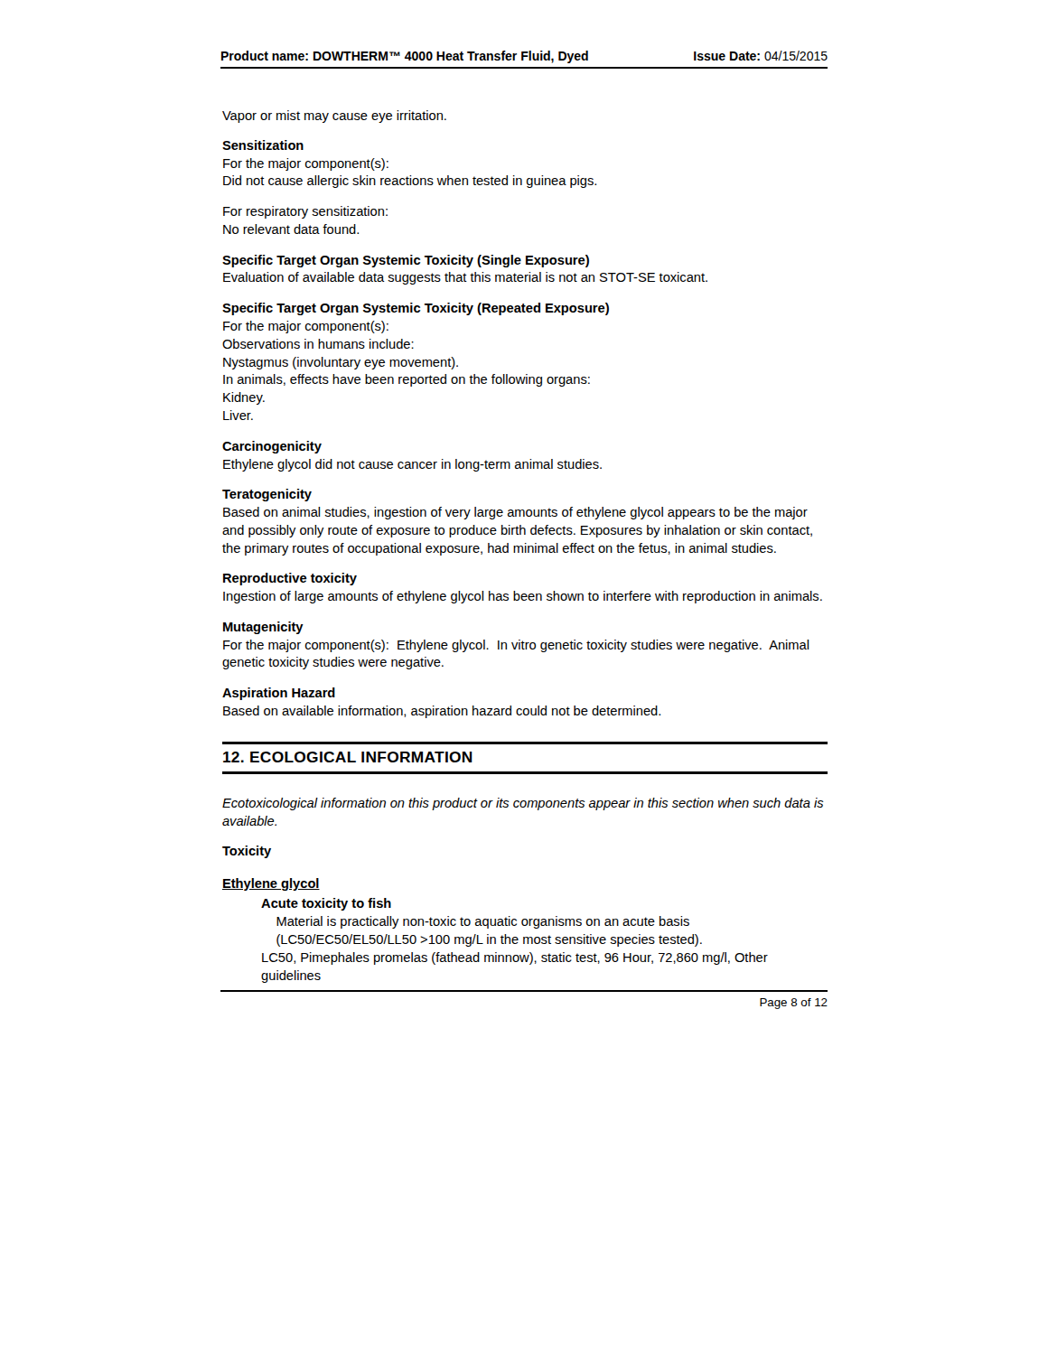Product name: DOWTHERM™ 4000 Heat Transfer Fluid, Dyed Issue Date: 04/15/2015
Vapor or mist may cause eye irritation.
Sensitization
For the major component(s):
Did not cause allergic skin reactions when tested in guinea pigs.
For respiratory sensitization:
No relevant data found.
Specific Target Organ Systemic Toxicity (Single Exposure)
Evaluation of available data suggests that this material is not an STOT-SE toxicant.
Specific Target Organ Systemic Toxicity (Repeated Exposure)
For the major component(s):
Observations in humans include:
Nystagmus (involuntary eye movement).
In animals, effects have been reported on the following organs:
Kidney.
Liver.
Carcinogenicity
Ethylene glycol did not cause cancer in long-term animal studies.
Teratogenicity
Based on animal studies, ingestion of very large amounts of ethylene glycol appears to be the major and possibly only route of exposure to produce birth defects. Exposures by inhalation or skin contact, the primary routes of occupational exposure, had minimal effect on the fetus, in animal studies.
Reproductive toxicity
Ingestion of large amounts of ethylene glycol has been shown to interfere with reproduction in animals.
Mutagenicity
For the major component(s): Ethylene glycol. In vitro genetic toxicity studies were negative. Animal genetic toxicity studies were negative.
Aspiration Hazard
Based on available information, aspiration hazard could not be determined.
12. ECOLOGICAL INFORMATION
Ecotoxicological information on this product or its components appear in this section when such data is available.
Toxicity
Ethylene glycol
Acute toxicity to fish
Material is practically non-toxic to aquatic organisms on an acute basis
(LC50/EC50/EL50/LL50 >100 mg/L in the most sensitive species tested).
LC50, Pimephales promelas (fathead minnow), static test, 96 Hour, 72,860 mg/l, Other guidelines
Page 8 of 12